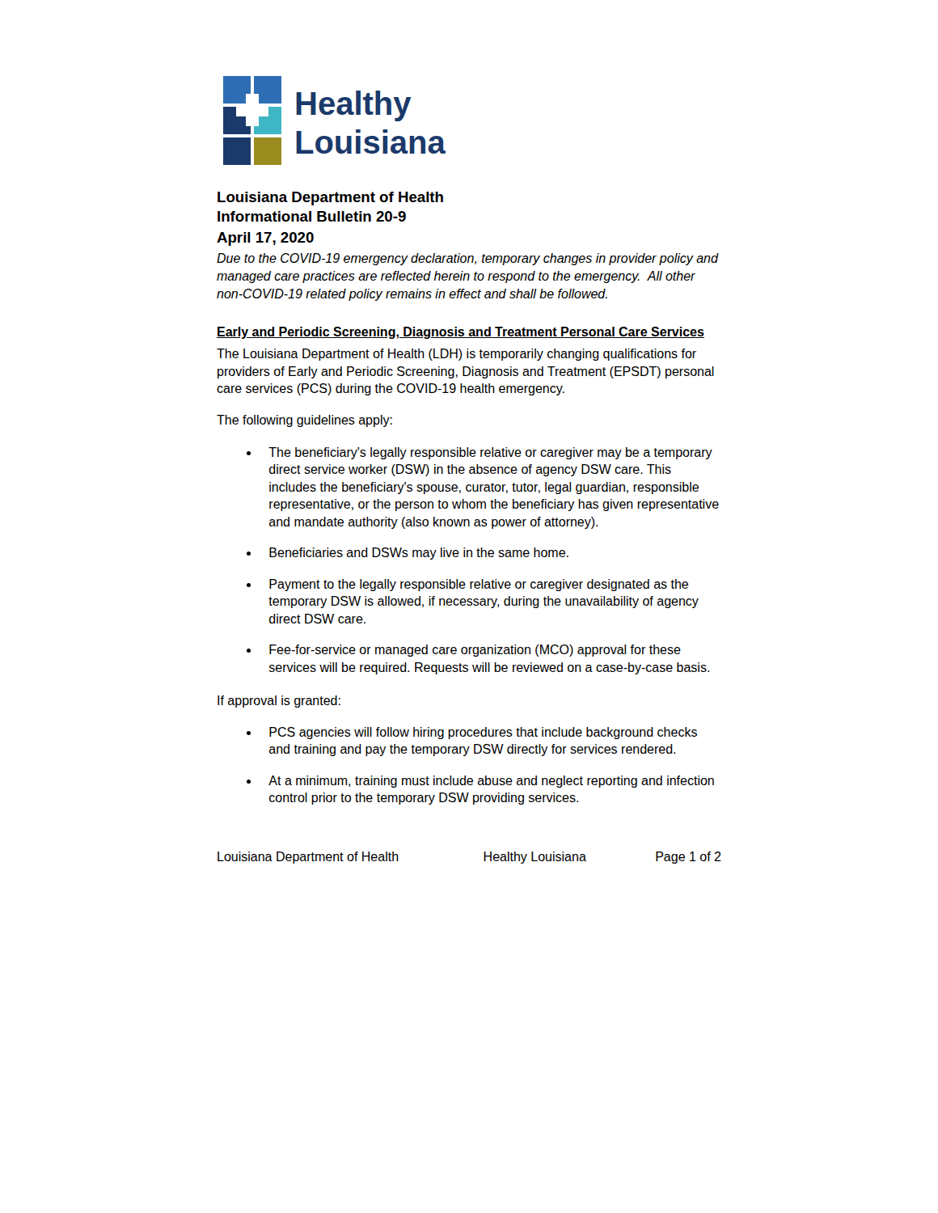Healthy Louisiana
Louisiana Department of Health
Informational Bulletin 20-9
April 17, 2020
Due to the COVID-19 emergency declaration, temporary changes in provider policy and managed care practices are reflected herein to respond to the emergency. All other non-COVID-19 related policy remains in effect and shall be followed.
Early and Periodic Screening, Diagnosis and Treatment Personal Care Services
The Louisiana Department of Health (LDH) is temporarily changing qualifications for providers of Early and Periodic Screening, Diagnosis and Treatment (EPSDT) personal care services (PCS) during the COVID-19 health emergency.
The following guidelines apply:
The beneficiary's legally responsible relative or caregiver may be a temporary direct service worker (DSW) in the absence of agency DSW care. This includes the beneficiary's spouse, curator, tutor, legal guardian, responsible representative, or the person to whom the beneficiary has given representative and mandate authority (also known as power of attorney).
Beneficiaries and DSWs may live in the same home.
Payment to the legally responsible relative or caregiver designated as the temporary DSW is allowed, if necessary, during the unavailability of agency direct DSW care.
Fee-for-service or managed care organization (MCO) approval for these services will be required. Requests will be reviewed on a case-by-case basis.
If approval is granted:
PCS agencies will follow hiring procedures that include background checks and training and pay the temporary DSW directly for services rendered.
At a minimum, training must include abuse and neglect reporting and infection control prior to the temporary DSW providing services.
Louisiana Department of Health Healthy Louisiana Page 1 of 2